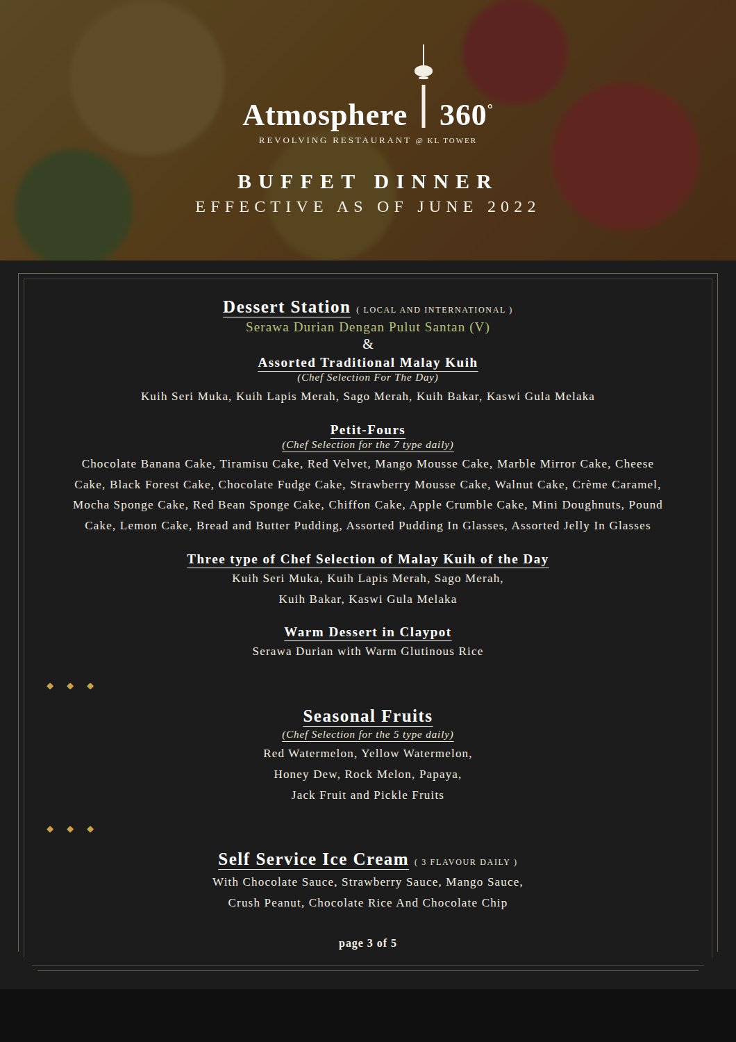Atmosphere 360°
Revolving Restaurant @ KL TOWER
BUFFET DINNER
EFFECTIVE AS OF JUNE 2022
Dessert Station ( LOCAL AND INTERNATIONAL )
Serawa Durian Dengan Pulut Santan (V)
&
Assorted Traditional Malay Kuih
(Chef Selection For The Day)
Kuih Seri Muka, Kuih Lapis Merah, Sago Merah, Kuih Bakar, Kaswi Gula Melaka
Petit-Fours
(Chef Selection for the 7 type daily)
Chocolate Banana Cake, Tiramisu Cake, Red Velvet, Mango Mousse Cake, Marble Mirror Cake, Cheese Cake, Black Forest Cake, Chocolate Fudge Cake, Strawberry Mousse Cake, Walnut Cake, Crème Caramel, Mocha Sponge Cake, Red Bean Sponge Cake, Chiffon Cake, Apple Crumble Cake, Mini Doughnuts, Pound Cake, Lemon Cake, Bread and Butter Pudding, Assorted Pudding In Glasses, Assorted Jelly In Glasses
Three type of Chef Selection of Malay Kuih of the Day
Kuih Seri Muka, Kuih Lapis Merah, Sago Merah,
Kuih Bakar, Kaswi Gula Melaka
Warm Dessert in Claypot
Serawa Durian with Warm Glutinous Rice
◆ ◆ ◆
Seasonal Fruits
(Chef Selection for the 5 type daily)
Red Watermelon, Yellow Watermelon,
Honey Dew, Rock Melon, Papaya,
Jack Fruit and Pickle Fruits
◆ ◆ ◆
Self Service Ice Cream ( 3 FLAVOUR DAILY )
With Chocolate Sauce, Strawberry Sauce, Mango Sauce,
Crush Peanut, Chocolate Rice And Chocolate Chip
page 3 of 5